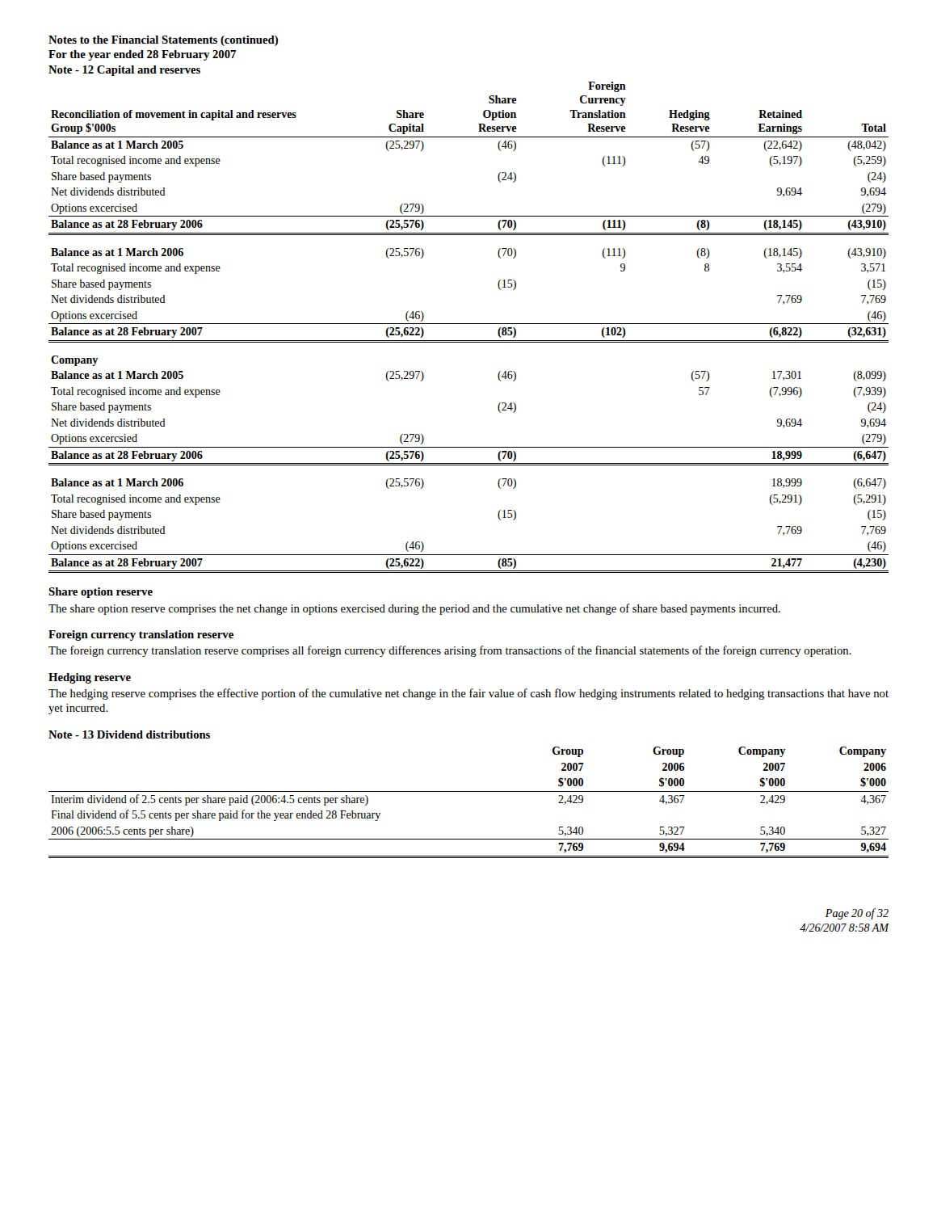Notes to the Financial Statements (continued)
For the year ended 28 February 2007
Note - 12 Capital and reserves
| Reconciliation of movement in capital and reserves Group $'000s | Share Capital | Share Option Reserve | Foreign Currency Translation Reserve | Hedging Reserve | Retained Earnings | Total |
| --- | --- | --- | --- | --- | --- | --- |
| Balance as at 1 March 2005 | (25,297) | (46) | | (57) | (22,642) | (48,042) |
| Total recognised income and expense | | | (111) | 49 | (5,197) | (5,259) |
| Share based payments | | (24) | | | | (24) |
| Net dividends distributed | | | | | 9,694 | 9,694 |
| Options excercised | (279) | | | | | (279) |
| Balance as at 28 February 2006 | (25,576) | (70) | (111) | (8) | (18,145) | (43,910) |
| Balance as at 1 March 2006 | (25,576) | (70) | (111) | (8) | (18,145) | (43,910) |
| Total recognised income and expense | | | 9 | 8 | 3,554 | 3,571 |
| Share based payments | | (15) | | | | (15) |
| Net dividends distributed | | | | | 7,769 | 7,769 |
| Options excercised | (46) | | | | | (46) |
| Balance as at 28 February 2007 | (25,622) | (85) | (102) | | (6,822) | (32,631) |
| Company | |
| Balance as at 1 March 2005 | (25,297) | (46) | | (57) | 17,301 | (8,099) |
| Total recognised income and expense | | | | 57 | (7,996) | (7,939) |
| Share based payments | | (24) | | | | (24) |
| Net dividends distributed | | | | | 9,694 | 9,694 |
| Options excercsied | (279) | | | | | (279) |
| Balance as at 28 February 2006 | (25,576) | (70) | | | 18,999 | (6,647) |
| Balance as at 1 March 2006 | (25,576) | (70) | | | 18,999 | (6,647) |
| Total recognised income and expense | | | | | (5,291) | (5,291) |
| Share based payments | | (15) | | | | (15) |
| Net dividends distributed | | | | | 7,769 | 7,769 |
| Options excercised | (46) | | | | | (46) |
| Balance as at 28 February 2007 | (25,622) | (85) | | | 21,477 | (4,230) |
Share option reserve
The share option reserve comprises the net change in options exercised during the period and the cumulative net change of share based payments incurred.
Foreign currency translation reserve
The foreign currency translation reserve comprises all foreign currency differences arising from transactions of the financial statements of the foreign currency operation.
Hedging reserve
The hedging reserve comprises the effective portion of the cumulative net change in the fair value of cash flow hedging instruments related to hedging transactions that have not yet incurred.
Note - 13 Dividend distributions
| | Group | Group | Company | Company |
| --- | --- | --- | --- | --- |
| | 2007 | 2006 | 2007 | 2006 |
| | $'000 | $'000 | $'000 | $'000 |
| Interim dividend of 2.5 cents per share paid (2006:4.5 cents per share) | 2,429 | 4,367 | 2,429 | 4,367 |
| Final dividend of 5.5 cents per share paid for the year ended 28 February | | | | |
| 2006 (2006:5.5 cents per share) | 5,340 | 5,327 | 5,340 | 5,327 |
| | 7,769 | 9,694 | 7,769 | 9,694 |
Page 20 of 32
4/26/2007 8:58 AM